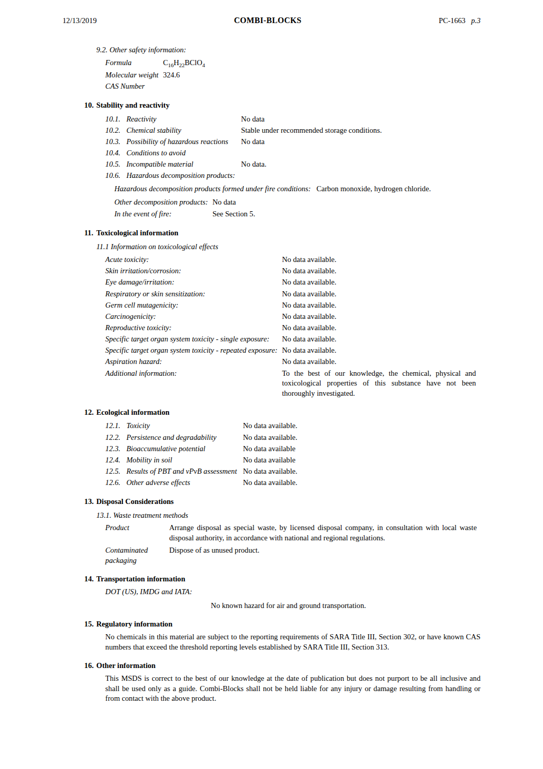12/13/2019
COMBI-BLOCKS
PC-1663 p.3
9.2. Other safety information:
| Formula | C 16 H 22 BClO 4 |
| Molecular weight | 324.6 |
| CAS Number | |
10. Stability and reactivity
| 10.1. | Reactivity | No data |
| 10.2. | Chemical stability | Stable under recommended storage conditions. |
| 10.3. | Possibility of hazardous reactions | No data |
| 10.4. | Conditions to avoid | |
| 10.5. | Incompatible material | No data. |
| 10.6. | Hazardous decomposition products: | |
Hazardous decomposition products formed under fire conditions: Carbon monoxide, hydrogen chloride.
| Other decomposition products: | No data |
| In the event of fire: | See Section 5. |
11. Toxicological information
11.1 Information on toxicological effects
| Acute toxicity: | No data available. |
| Skin irritation/corrosion: | No data available. |
| Eye damage/irritation: | No data available. |
| Respiratory or skin sensitization: | No data available. |
| Germ cell mutagenicity: | No data available. |
| Carcinogenicity: | No data available. |
| Reproductive toxicity: | No data available. |
| Specific target organ system toxicity - single exposure: | No data available. |
| Specific target organ system toxicity - repeated exposure: | No data available. |
| Aspiration hazard: | No data available. |
| Additional information: | To the best of our knowledge, the chemical, physical and toxicological properties of this substance have not been thoroughly investigated. |
12. Ecological information
| 12.1. | Toxicity | No data available. |
| 12.2. | Persistence and degradability | No data available. |
| 12.3. | Bioaccumulative potential | No data available |
| 12.4. | Mobility in soil | No data available |
| 12.5. | Results of PBT and vPvB assessment | No data available. |
| 12.6. | Other adverse effects | No data available. |
13. Disposal Considerations
13.1. Waste treatment methods
Product Arrange disposal as special waste, by licensed disposal company, in consultation with local waste disposal authority, in accordance with national and regional regulations.
Contaminated packaging Dispose of as unused product.
14. Transportation information
DOT (US), IMDG and IATA:
No known hazard for air and ground transportation.
15. Regulatory information
No chemicals in this material are subject to the reporting requirements of SARA Title III, Section 302, or have known CAS numbers that exceed the threshold reporting levels established by SARA Title III, Section 313.
16. Other information
This MSDS is correct to the best of our knowledge at the date of publication but does not purport to be all inclusive and shall be used only as a guide. Combi-Blocks shall not be held liable for any injury or damage resulting from handling or from contact with the above product.